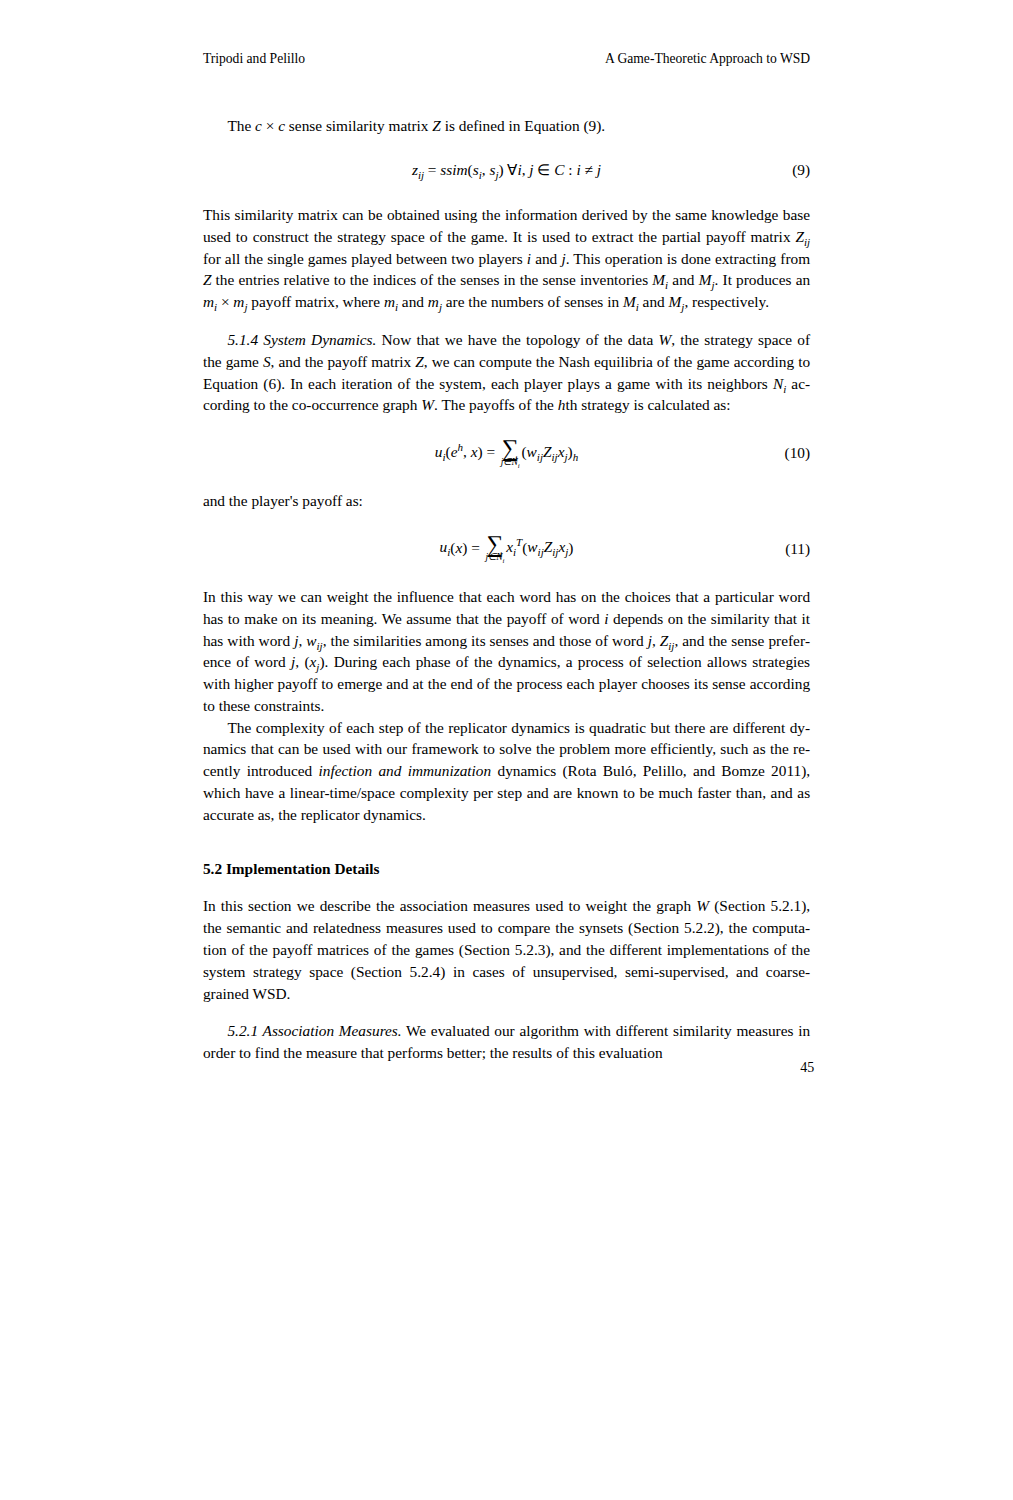Tripodi and Pelillo A Game-Theoretic Approach to WSD
The c × c sense similarity matrix Z is defined in Equation (9).
zij = ssim(si, sj) ∀i, j ∈ C : i ≠ j
(9)
This similarity matrix can be obtained using the information derived by the same knowledge base used to construct the strategy space of the game. It is used to extract the partial payoff matrix Zij for all the single games played between two players i and j. This operation is done extracting from Z the entries relative to the indices of the senses in the sense inventories Mi and Mj. It produces an mi × mj payoff matrix, where mi and mj are the numbers of senses in Mi and Mj, respectively.
5.1.4 System Dynamics. Now that we have the topology of the data W, the strategy space of the game S, and the payoff matrix Z, we can compute the Nash equilibria of the game according to Equation (6). In each iteration of the system, each player plays a game with its neighbors Ni according to the co-occurrence graph W. The payoffs of the hth strategy is calculated as:
ui(eh, x) = ∑j∈Ni(wijZijxj)h
(10)
and the player's payoff as:
ui(x) = ∑j∈Ni xiT(wijZijxj)
(11)
In this way we can weight the influence that each word has on the choices that a particular word has to make on its meaning. We assume that the payoff of word i depends on the similarity that it has with word j, wij, the similarities among its senses and those of word j, Zij, and the sense preference of word j, (xj). During each phase of the dynamics, a process of selection allows strategies with higher payoff to emerge and at the end of the process each player chooses its sense according to these constraints.
The complexity of each step of the replicator dynamics is quadratic but there are different dynamics that can be used with our framework to solve the problem more efficiently, such as the recently introduced infection and immunization dynamics (Rota Buló, Pelillo, and Bomze 2011), which have a linear-time/space complexity per step and are known to be much faster than, and as accurate as, the replicator dynamics.
5.2 Implementation Details
In this section we describe the association measures used to weight the graph W (Section 5.2.1), the semantic and relatedness measures used to compare the synsets (Section 5.2.2), the computation of the payoff matrices of the games (Section 5.2.3), and the different implementations of the system strategy space (Section 5.2.4) in cases of unsupervised, semi-supervised, and coarse-grained WSD.
5.2.1 Association Measures. We evaluated our algorithm with different similarity measures in order to find the measure that performs better; the results of this evaluation
45